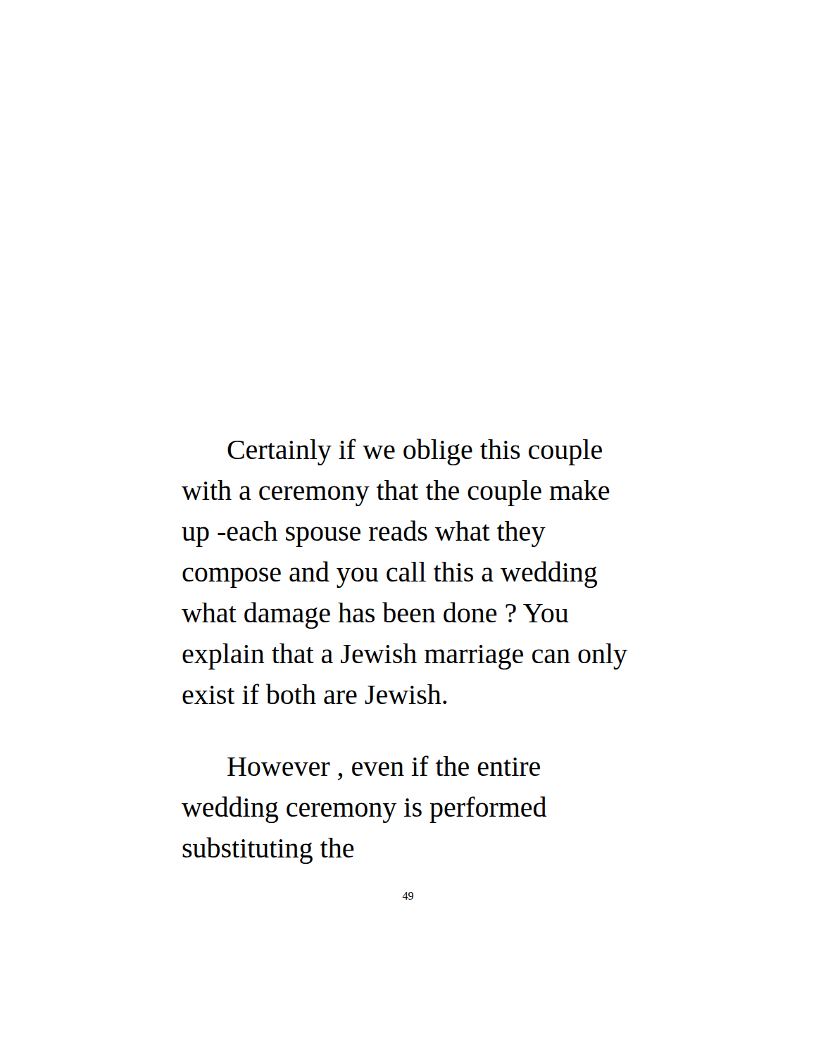Certainly if we oblige this couple with a ceremony that the couple make up -each spouse reads what they compose and you call this a wedding what damage has been done ? You explain that a Jewish marriage can only exist if both are Jewish.
However , even if the entire wedding ceremony is performed substituting the
49